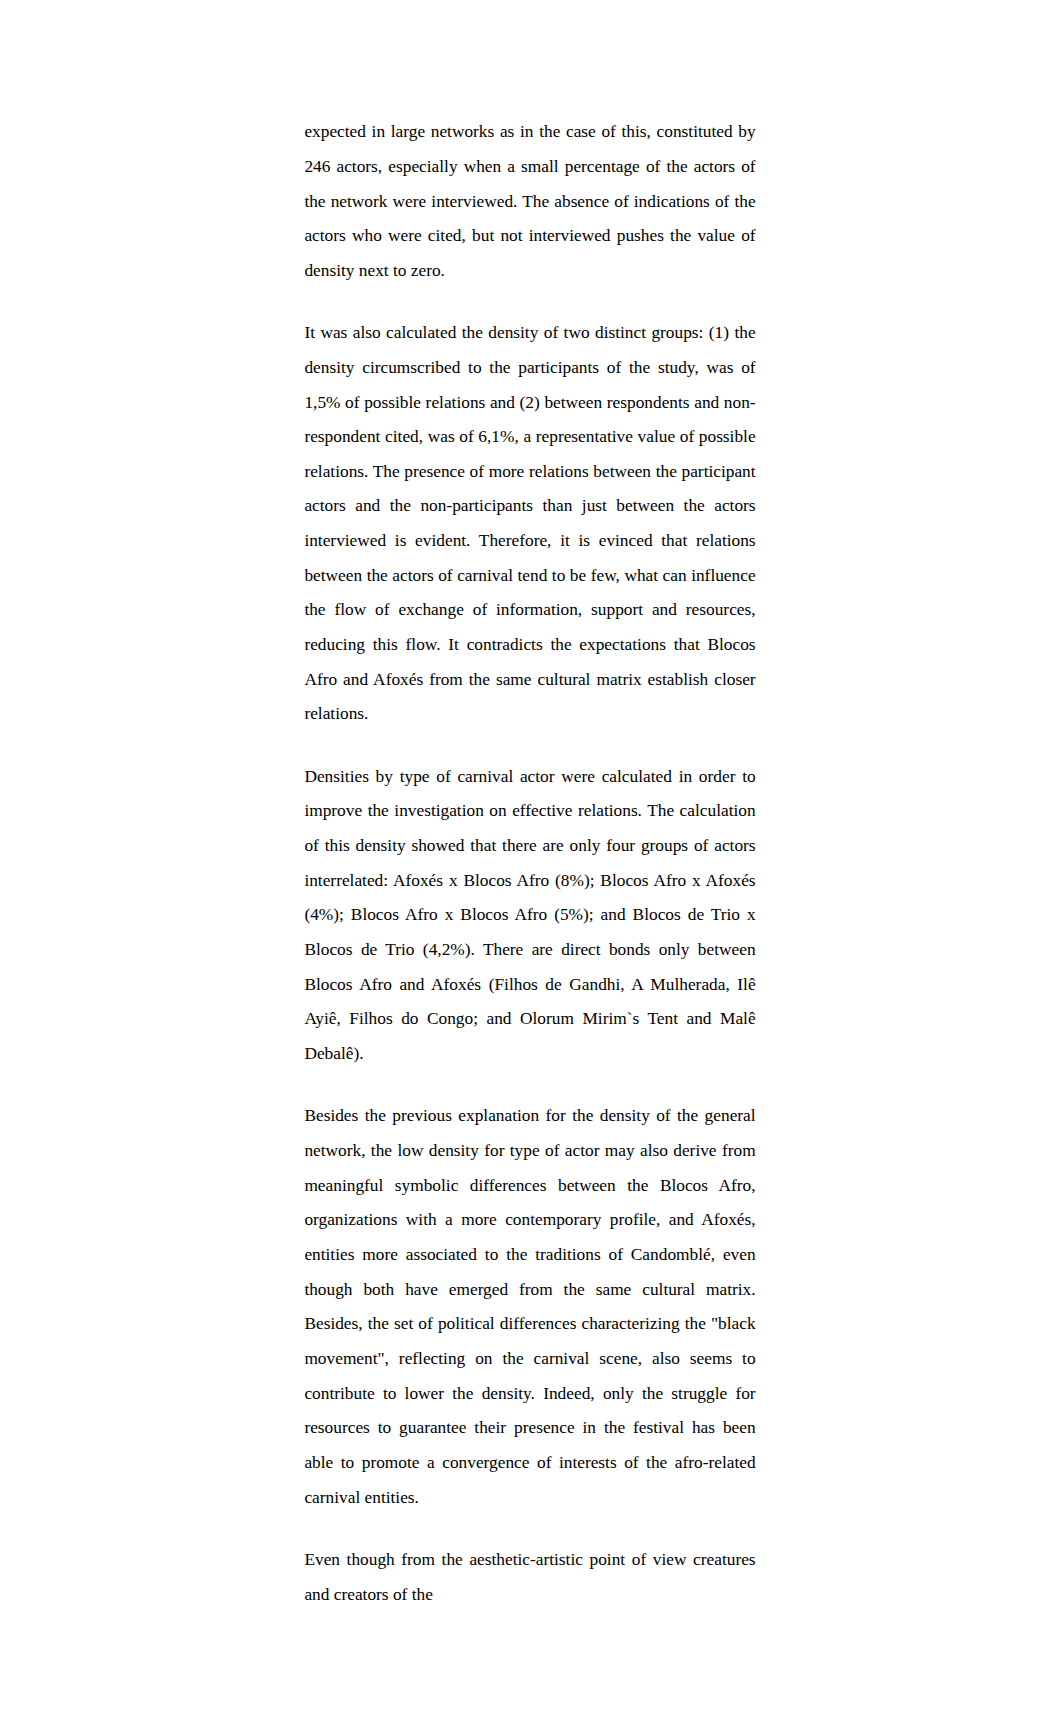expected in large networks as in the case of this, constituted by 246 actors, especially when a small percentage of the actors of the network were interviewed. The absence of indications of the actors who were cited, but not interviewed pushes the value of density next to zero.
It was also calculated the density of two distinct groups: (1) the density circumscribed to the participants of the study, was of 1,5% of possible relations and (2) between respondents and non-respondent cited, was of 6,1%, a representative value of possible relations. The presence of more relations between the participant actors and the non-participants than just between the actors interviewed is evident. Therefore, it is evinced that relations between the actors of carnival tend to be few, what can influence the flow of exchange of information, support and resources, reducing this flow. It contradicts the expectations that Blocos Afro and Afoxés from the same cultural matrix establish closer relations.
Densities by type of carnival actor were calculated in order to improve the investigation on effective relations. The calculation of this density showed that there are only four groups of actors interrelated: Afoxés x Blocos Afro (8%); Blocos Afro x Afoxés (4%); Blocos Afro x Blocos Afro (5%); and Blocos de Trio x Blocos de Trio (4,2%). There are direct bonds only between Blocos Afro and Afoxés (Filhos de Gandhi, A Mulherada, Ilê Ayiê, Filhos do Congo; and Olorum Mirim`s Tent and Malê Debalê).
Besides the previous explanation for the density of the general network, the low density for type of actor may also derive from meaningful symbolic differences between the Blocos Afro, organizations with a more contemporary profile, and Afoxés, entities more associated to the traditions of Candomblé, even though both have emerged from the same cultural matrix. Besides, the set of political differences characterizing the "black movement", reflecting on the carnival scene, also seems to contribute to lower the density. Indeed, only the struggle for resources to guarantee their presence in the festival has been able to promote a convergence of interests of the afro-related carnival entities.
Even though from the aesthetic-artistic point of view creatures and creators of the